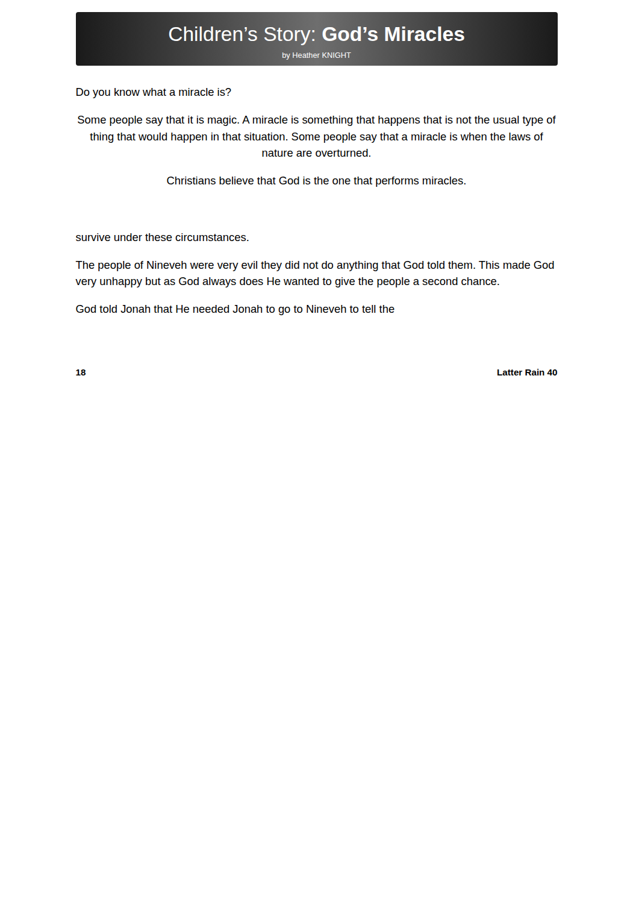Children’s Story: God’s Miracles
by Heather KNIGHT
Do you know what a miracle is?
Some people say that it is magic. A miracle is something that happens that is not the usual type of thing that would happen in that situation. Some people say that a miracle is when the laws of nature are overturned.
Christians believe that God is the one that performs miracles.
survive under these circumstances.
The people of Nineveh were very evil they did not do anything that God told them. This made God very unhappy but as God always does He wanted to give the people a second chance.
God told Jonah that He needed Jonah to go to Nineveh to tell the
18 Latter Rain 40